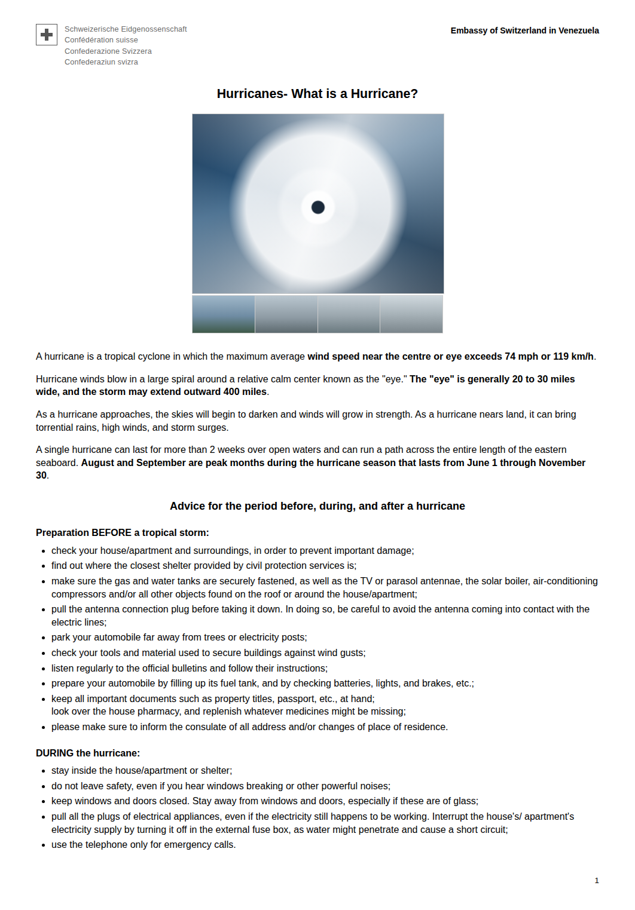Schweizerische Eidgenossenschaft
Confédération suisse
Confederazione Svizzera
Confederaziun svizra
Embassy of Switzerland in Venezuela
Hurricanes- What is a Hurricane?
A hurricane is a tropical cyclone in which the maximum average wind speed near the centre or eye exceeds 74 mph or 119 km/h.
Hurricane winds blow in a large spiral around a relative calm center known as the "eye." The "eye" is generally 20 to 30 miles wide, and the storm may extend outward 400 miles.
As a hurricane approaches, the skies will begin to darken and winds will grow in strength. As a hurricane nears land, it can bring torrential rains, high winds, and storm surges.
A single hurricane can last for more than 2 weeks over open waters and can run a path across the entire length of the eastern seaboard. August and September are peak months during the hurricane season that lasts from June 1 through November 30.
Advice for the period before, during, and after a hurricane
Preparation BEFORE a tropical storm:
check your house/apartment and surroundings, in order to prevent important damage;
find out where the closest shelter provided by civil protection services is;
make sure the gas and water tanks are securely fastened, as well as the TV or parasol antennae, the solar boiler, air-conditioning compressors and/or all other objects found on the roof or around the house/apartment;
pull the antenna connection plug before taking it down. In doing so, be careful to avoid the antenna coming into contact with the electric lines;
park your automobile far away from trees or electricity posts;
check your tools and material used to secure buildings against wind gusts;
listen regularly to the official bulletins and follow their instructions;
prepare your automobile by filling up its fuel tank, and by checking batteries, lights, and brakes, etc.;
keep all important documents such as property titles, passport, etc., at hand;
look over the house pharmacy, and replenish whatever medicines might be missing;
please make sure to inform the consulate of all address and/or changes of place of residence.
DURING the hurricane:
stay inside the house/apartment or shelter;
do not leave safety, even if you hear windows breaking or other powerful noises;
keep windows and doors closed. Stay away from windows and doors, especially if these are of glass;
pull all the plugs of electrical appliances, even if the electricity still happens to be working. Interrupt the house's/ apartment's electricity supply by turning it off in the external fuse box, as water might penetrate and cause a short circuit;
use the telephone only for emergency calls.
1